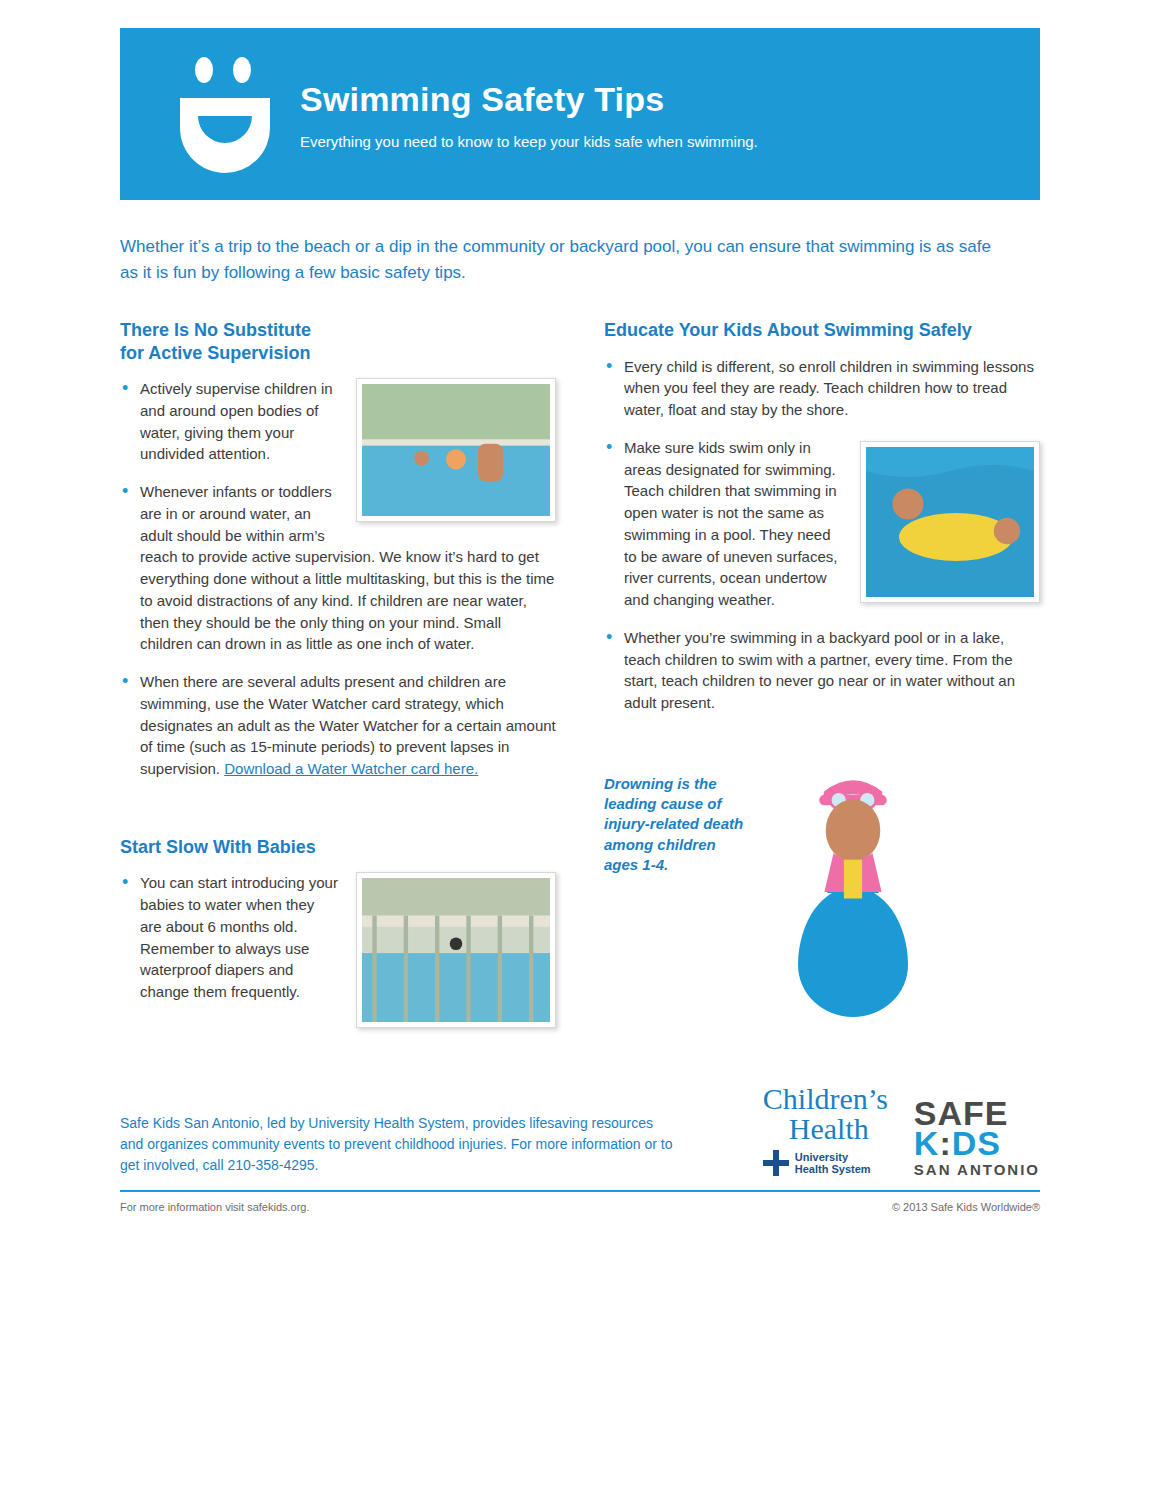Swimming Safety Tips
Everything you need to know to keep your kids safe when swimming.
Whether it’s a trip to the beach or a dip in the community or backyard pool, you can ensure that swimming is as safe as it is fun by following a few basic safety tips.
There Is No Substitute
for Active Supervision
Actively supervise children in and around open bodies of water, giving them your undivided attention.
Whenever infants or toddlers are in or around water, an adult should be within arm’s reach to provide active supervision. We know it’s hard to get everything done without a little multitasking, but this is the time to avoid distractions of any kind. If children are near water, then they should be the only thing on your mind. Small children can drown in as little as one inch of water.
When there are several adults present and children are swimming, use the Water Watcher card strategy, which designates an adult as the Water Watcher for a certain amount of time (such as 15-minute periods) to prevent lapses in supervision. Download a Water Watcher card here.
Start Slow With Babies
You can start introducing your babies to water when they are about 6 months old. Remember to always use waterproof diapers and change them frequently.
Educate Your Kids About Swimming Safely
Every child is different, so enroll children in swimming lessons when you feel they are ready. Teach children how to tread water, float and stay by the shore.
Make sure kids swim only in areas designated for swimming. Teach children that swimming in open water is not the same as swimming in a pool. They need to be aware of uneven surfaces, river currents, ocean undertow and changing weather.
Whether you’re swimming in a backyard pool or in a lake, teach children to swim with a partner, every time. From the start, teach children to never go near or in water without an adult present.
Drowning is the leading cause of injury-related death among children ages 1-4.
Safe Kids San Antonio, led by University Health System, provides lifesaving resources and organizes community events to prevent childhood injuries. For more information or to get involved, call 210-358-4295.
Children’s Health
University
Health System
SAFE K: DS SAN ANTONIO
For more information visit safekids.org. © 2013 Safe Kids Worldwide®